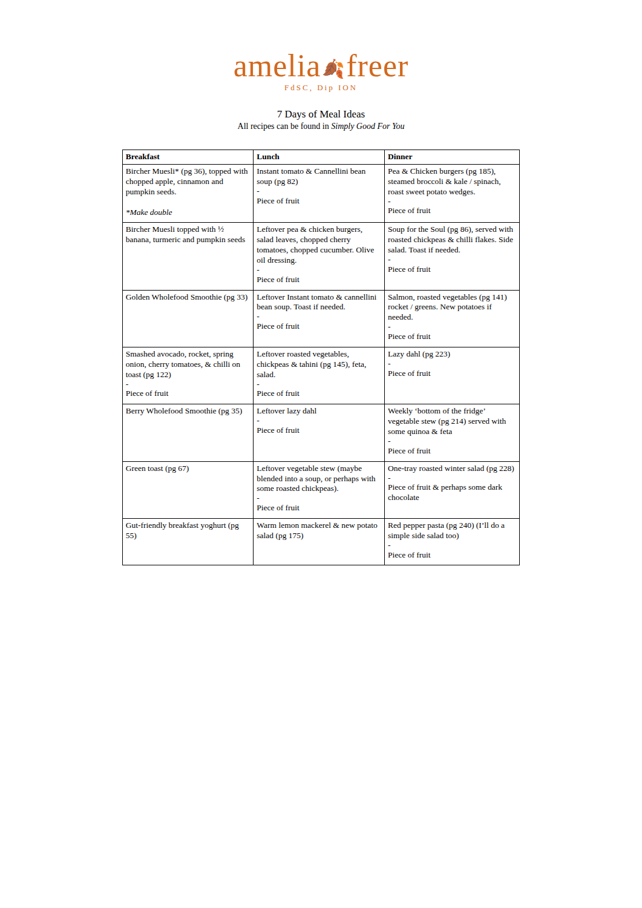amelia🍂freer
FdSC, Dip ION
7 Days of Meal Ideas
All recipes can be found in Simply Good For You
| Breakfast | Lunch | Dinner |
| --- | --- | --- |
| Bircher Muesli* (pg 36), topped with chopped apple, cinnamon and pumpkin seeds. *Make double | Instant tomato & Cannellini bean soup (pg 82) - Piece of fruit | Pea & Chicken burgers (pg 185), steamed broccoli & kale / spinach, roast sweet potato wedges. - Piece of fruit |
| Bircher Muesli topped with ½ banana, turmeric and pumpkin seeds | Leftover pea & chicken burgers, salad leaves, chopped cherry tomatoes, chopped cucumber. Olive oil dressing. - Piece of fruit | Soup for the Soul (pg 86), served with roasted chickpeas & chilli flakes. Side salad. Toast if needed. - Piece of fruit |
| Golden Wholefood Smoothie (pg 33) | Leftover Instant tomato & cannellini bean soup. Toast if needed. - Piece of fruit | Salmon, roasted vegetables (pg 141) rocket / greens. New potatoes if needed. - Piece of fruit |
| Smashed avocado, rocket, spring onion, cherry tomatoes, & chilli on toast (pg 122) - Piece of fruit | Leftover roasted vegetables, chickpeas & tahini (pg 145), feta, salad. - Piece of fruit | Lazy dahl (pg 223) - Piece of fruit |
| Berry Wholefood Smoothie (pg 35) | Leftover lazy dahl - Piece of fruit | Weekly ‘bottom of the fridge’ vegetable stew (pg 214) served with some quinoa & feta - Piece of fruit |
| Green toast (pg 67) | Leftover vegetable stew (maybe blended into a soup, or perhaps with some roasted chickpeas). - Piece of fruit | One-tray roasted winter salad (pg 228) - Piece of fruit & perhaps some dark chocolate |
| Gut-friendly breakfast yoghurt (pg 55) | Warm lemon mackerel & new potato salad (pg 175) | Red pepper pasta (pg 240) (I’ll do a simple side salad too) - Piece of fruit |